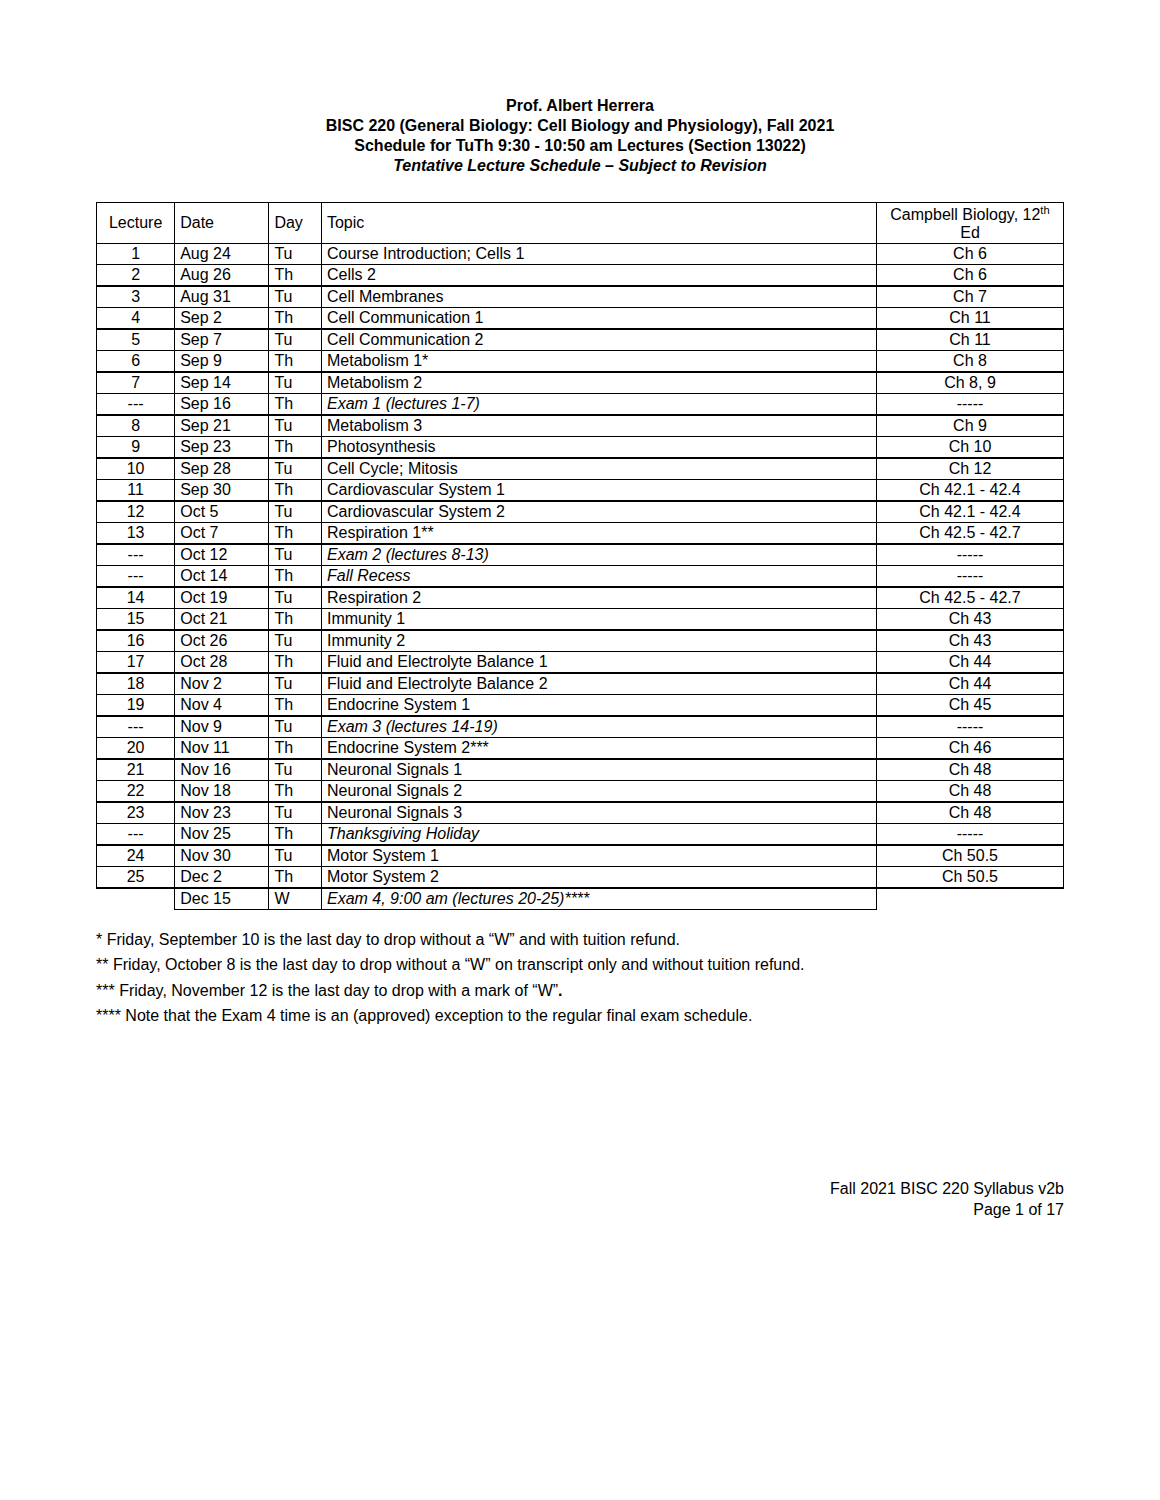Prof. Albert Herrera
BISC 220 (General Biology: Cell Biology and Physiology), Fall 2021
Schedule for TuTh 9:30 - 10:50 am Lectures (Section 13022)
Tentative Lecture Schedule – Subject to Revision
Tentative lecture schedule for BISC 220, Fall 2021
| Lecture | Date | Day | Topic | Campbell Biology, 12 th Ed |
| --- | --- | --- | --- | --- |
| 1 | Aug 24 | Tu | Course Introduction; Cells 1 | Ch 6 |
| 2 | Aug 26 | Th | Cells 2 | Ch 6 |
| 3 | Aug 31 | Tu | Cell Membranes | Ch 7 |
| 4 | Sep 2 | Th | Cell Communication 1 | Ch 11 |
| 5 | Sep 7 | Tu | Cell Communication 2 | Ch 11 |
| 6 | Sep 9 | Th | Metabolism 1* | Ch 8 |
| 7 | Sep 14 | Tu | Metabolism 2 | Ch 8, 9 |
| --- | Sep 16 | Th | Exam 1 (lectures 1-7) | ----- |
| 8 | Sep 21 | Tu | Metabolism 3 | Ch 9 |
| 9 | Sep 23 | Th | Photosynthesis | Ch 10 |
| 10 | Sep 28 | Tu | Cell Cycle; Mitosis | Ch 12 |
| 11 | Sep 30 | Th | Cardiovascular System 1 | Ch 42.1 - 42.4 |
| 12 | Oct 5 | Tu | Cardiovascular System 2 | Ch 42.1 - 42.4 |
| 13 | Oct 7 | Th | Respiration 1** | Ch 42.5 - 42.7 |
| --- | Oct 12 | Tu | Exam 2 (lectures 8-13) | ----- |
| --- | Oct 14 | Th | Fall Recess | ----- |
| 14 | Oct 19 | Tu | Respiration 2 | Ch 42.5 - 42.7 |
| 15 | Oct 21 | Th | Immunity 1 | Ch 43 |
| 16 | Oct 26 | Tu | Immunity 2 | Ch 43 |
| 17 | Oct 28 | Th | Fluid and Electrolyte Balance 1 | Ch 44 |
| 18 | Nov 2 | Tu | Fluid and Electrolyte Balance 2 | Ch 44 |
| 19 | Nov 4 | Th | Endocrine System 1 | Ch 45 |
| --- | Nov 9 | Tu | Exam 3 (lectures 14-19) | ----- |
| 20 | Nov 11 | Th | Endocrine System 2*** | Ch 46 |
| 21 | Nov 16 | Tu | Neuronal Signals 1 | Ch 48 |
| 22 | Nov 18 | Th | Neuronal Signals 2 | Ch 48 |
| 23 | Nov 23 | Tu | Neuronal Signals 3 | Ch 48 |
| --- | Nov 25 | Th | Thanksgiving Holiday | ----- |
| 24 | Nov 30 | Tu | Motor System 1 | Ch 50.5 |
| 25 | Dec 2 | Th | Motor System 2 | Ch 50.5 |
| | Dec 15 | W | Exam 4, 9:00 am (lectures 20-25)**** | |
* Friday, September 10 is the last day to drop without a “W” and with tuition refund.
** Friday, October 8 is the last day to drop without a “W” on transcript only and without tuition refund.
*** Friday, November 12 is the last day to drop with a mark of “W”.
**** Note that the Exam 4 time is an (approved) exception to the regular final exam schedule.
Fall 2021 BISC 220 Syllabus v2b
Page 1 of 17